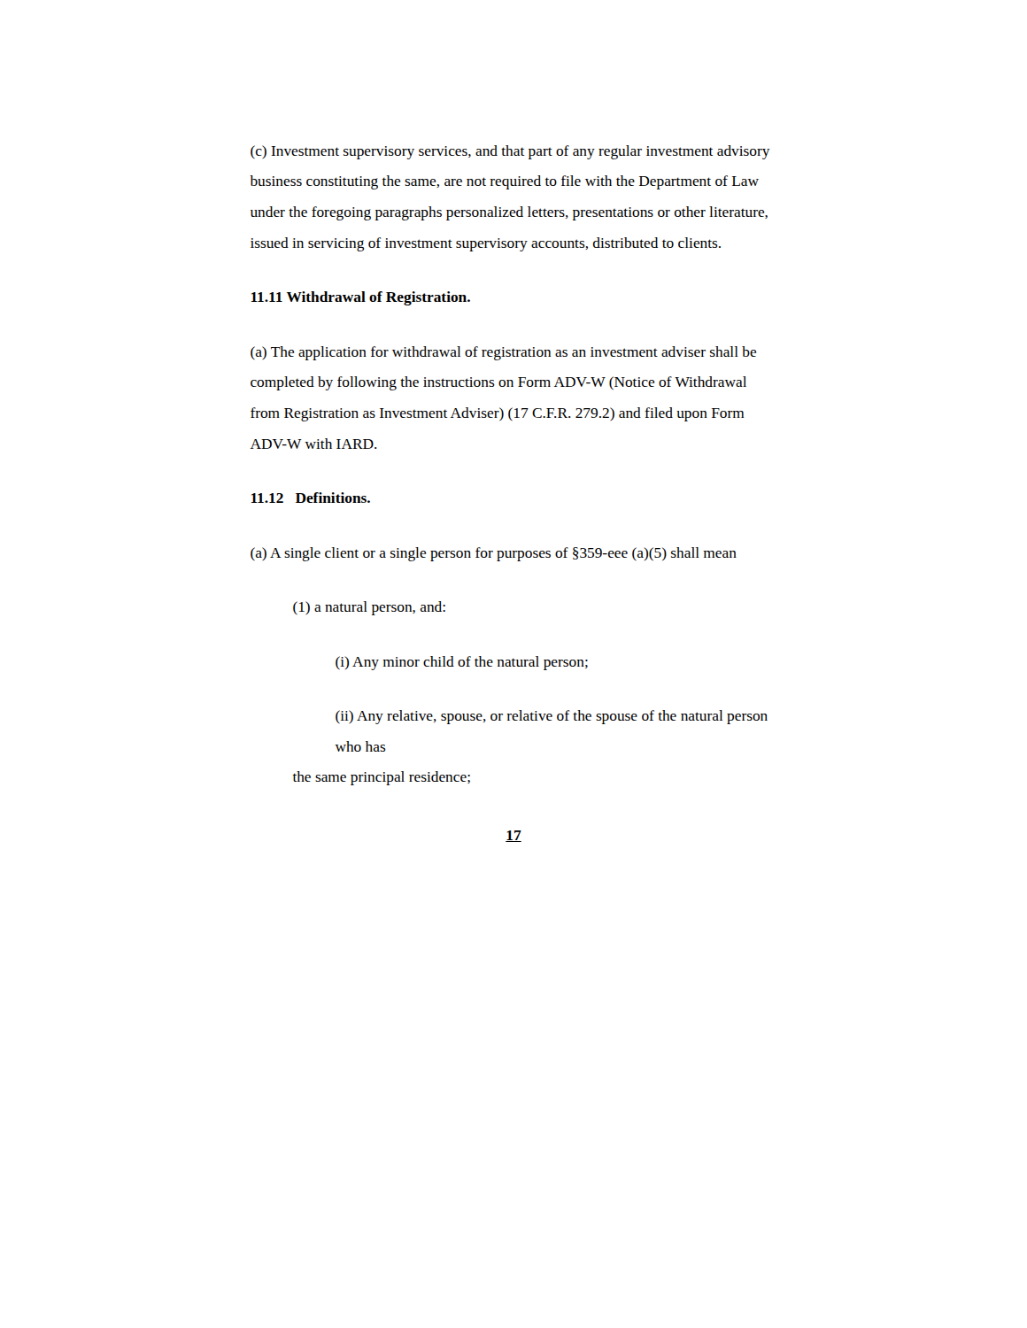(c) Investment supervisory services, and that part of any regular investment advisory business constituting the same, are not required to file with the Department of Law under the foregoing paragraphs personalized letters, presentations or other literature, issued in servicing of investment supervisory accounts, distributed to clients.
11.11 Withdrawal of Registration.
(a) The application for withdrawal of registration as an investment adviser shall be completed by following the instructions on Form ADV-W (Notice of Withdrawal from Registration as Investment Adviser) (17 C.F.R. 279.2) and filed upon Form ADV-W with IARD.
11.12 Definitions.
(a) A single client or a single person for purposes of §359-eee (a)(5) shall mean
(1) a natural person, and:
(i) Any minor child of the natural person;
(ii) Any relative, spouse, or relative of the spouse of the natural person who has the same principal residence;
17